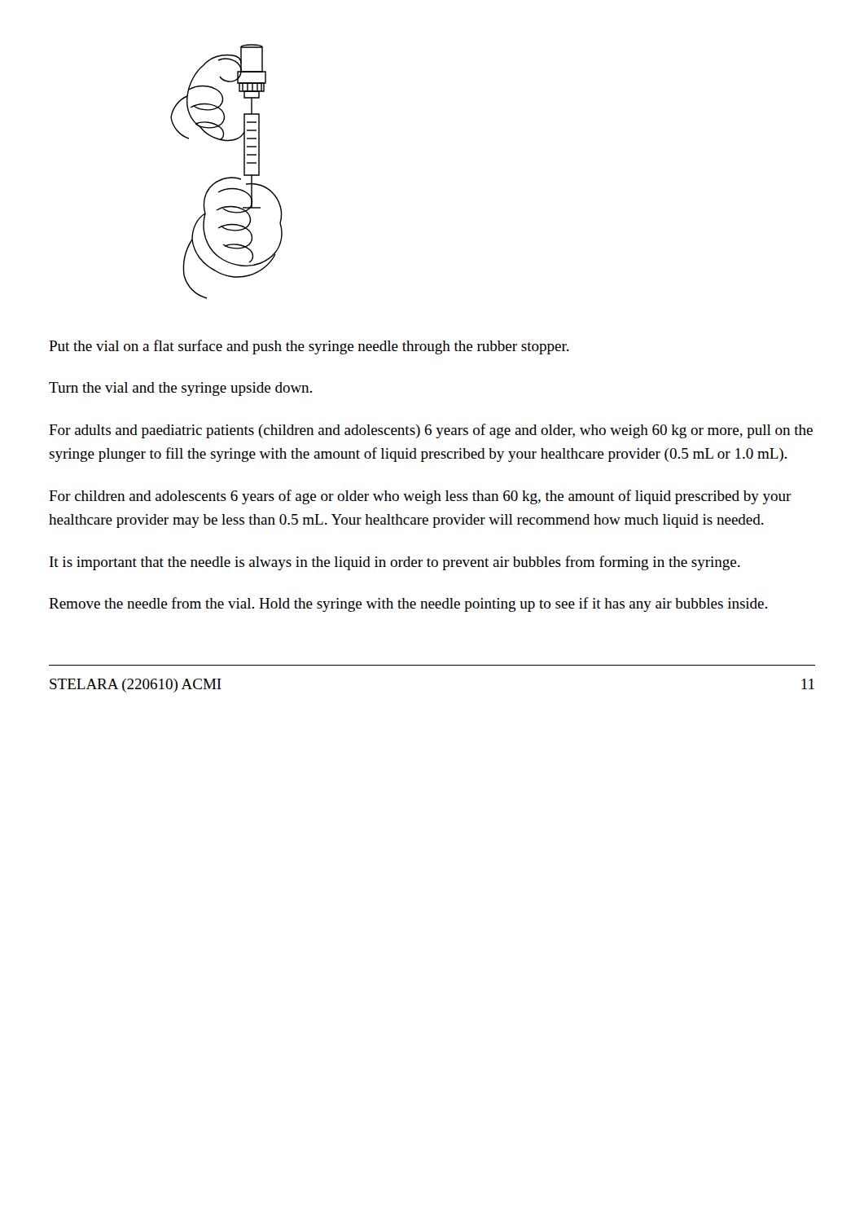Put the vial on a flat surface and push the syringe needle through the rubber stopper.
Turn the vial and the syringe upside down.
For adults and paediatric patients (children and adolescents) 6 years of age and older, who weigh 60 kg or more, pull on the syringe plunger to fill the syringe with the amount of liquid prescribed by your healthcare provider (0.5 mL or 1.0 mL).
For children and adolescents 6 years of age or older who weigh less than 60 kg, the amount of liquid prescribed by your healthcare provider may be less than 0.5 mL. Your healthcare provider will recommend how much liquid is needed.
It is important that the needle is always in the liquid in order to prevent air bubbles from forming in the syringe.
Remove the needle from the vial. Hold the syringe with the needle pointing up to see if it has any air bubbles inside.
STELARA (220610) ACMI 11